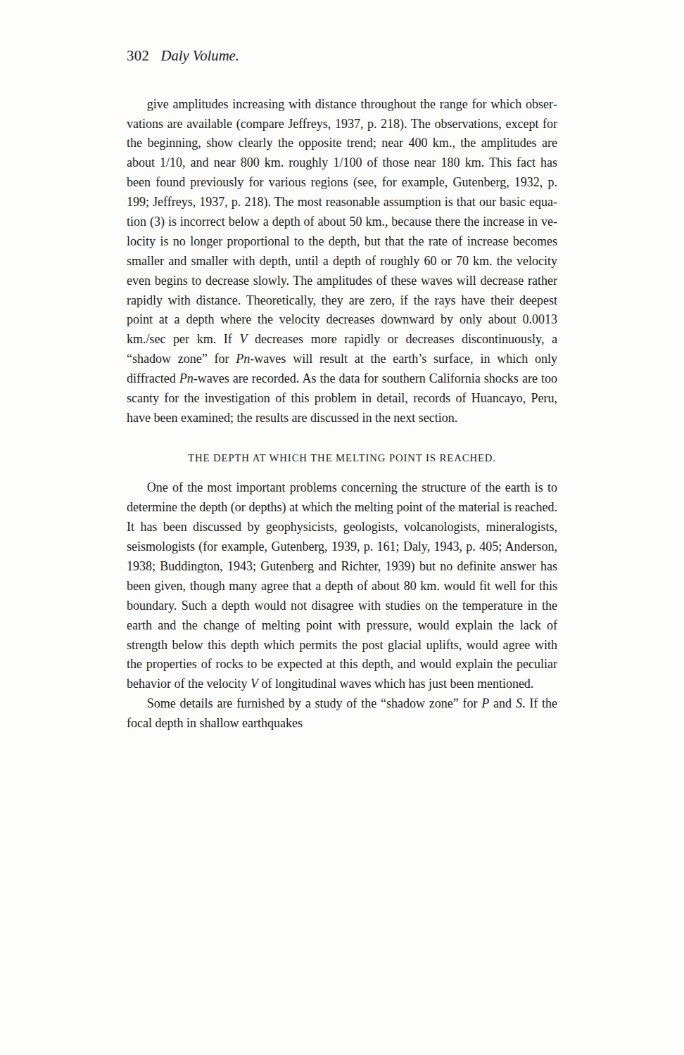302 Daly Volume.
give amplitudes increasing with distance throughout the range for which observations are available (compare Jeffreys, 1937, p. 218). The observations, except for the beginning, show clearly the opposite trend; near 400 km., the amplitudes are about 1/10, and near 800 km. roughly 1/100 of those near 180 km. This fact has been found previously for various regions (see, for example, Gutenberg, 1932, p. 199; Jeffreys, 1937, p. 218). The most reasonable assumption is that our basic equation (3) is incorrect below a depth of about 50 km., because there the increase in velocity is no longer proportional to the depth, but that the rate of increase becomes smaller and smaller with depth, until a depth of roughly 60 or 70 km. the velocity even begins to decrease slowly. The amplitudes of these waves will decrease rather rapidly with distance. Theoretically, they are zero, if the rays have their deepest point at a depth where the velocity decreases downward by only about 0.0013 km./sec per km. If V decreases more rapidly or decreases discontinuously, a “shadow zone” for Pn-waves will result at the earth’s surface, in which only diffracted Pn-waves are recorded. As the data for southern California shocks are too scanty for the investigation of this problem in detail, records of Huancayo, Peru, have been examined; the results are discussed in the next section.
The depth at which the melting point is reached.
One of the most important problems concerning the structure of the earth is to determine the depth (or depths) at which the melting point of the material is reached. It has been discussed by geophysicists, geologists, volcanologists, mineralogists, seismologists (for example, Gutenberg, 1939, p. 161; Daly, 1943, p. 405; Anderson, 1938; Buddington, 1943; Gutenberg and Richter, 1939) but no definite answer has been given, though many agree that a depth of about 80 km. would fit well for this boundary. Such a depth would not disagree with studies on the temperature in the earth and the change of melting point with pressure, would explain the lack of strength below this depth which permits the post glacial uplifts, would agree with the properties of rocks to be expected at this depth, and would explain the peculiar behavior of the velocity V of longitudinal waves which has just been mentioned.
Some details are furnished by a study of the “shadow zone” for P and S. If the focal depth in shallow earthquakes